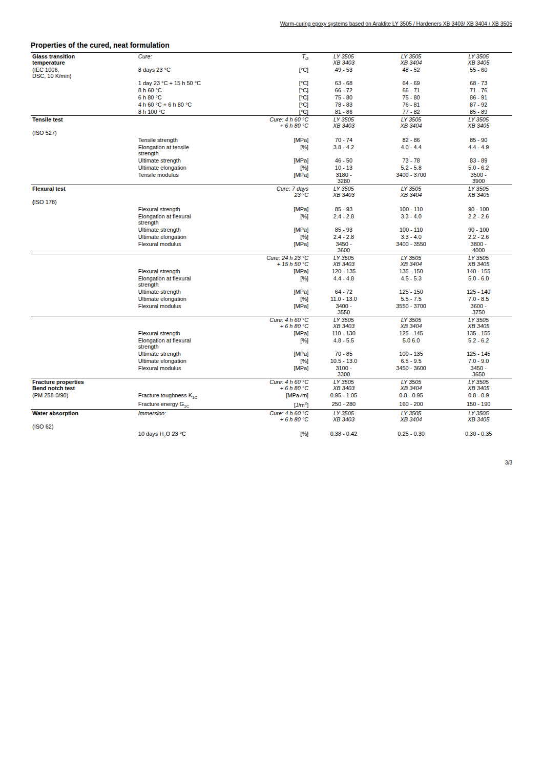Warm-curing epoxy systems based on Araldite LY 3505 / Hardeners XB 3403/ XB 3404 / XB 3505
Properties of the cured, neat formulation
| Glass transition temperature | Cure: | T G | LY 3505 XB 3403 | LY 3505 XB 3404 | LY 3505 XB 3405 |
| (IEC 1006, DSC, 10 K/min) | 8 days 23 °C | [°C] | 49 - 53 | 48 - 52 | 55 - 60 |
| | 1 day 23 °C + 15 h 50 °C | [°C] | 63 - 68 | 64 - 69 | 68 - 73 |
| | 8 h 60 °C | [°C] | 66 - 72 | 66 - 71 | 71 - 76 |
| | 6 h 80 °C | [°C] | 75 - 80 | 75 - 80 | 86 - 91 |
| | 4 h 60 °C + 6 h 80 °C | [°C] | 78 - 83 | 76 - 81 | 87 - 92 |
| | 8 h 100 °C | [°C] | 81 - 86 | 77 - 82 | 85 - 89 |
| Tensile test | | Cure: 4 h 60 °C + 6 h 80 °C | LY 3505 XB 3403 | LY 3505 XB 3404 | LY 3505 XB 3405 |
| (ISO 527) | | | | | |
| | Tensile strength | [MPa] | 70 - 74 | 82 - 86 | 85 - 90 |
| | Elongation at tensile strength | [%] | 3.8 - 4.2 | 4.0 - 4.4 | 4.4 - 4.9 |
| | Ultimate strength | [MPa] | 46 - 50 | 73 - 78 | 83 - 89 |
| | Ultimate elongation | [%] | 10 - 13 | 5.2 - 5.8 | 5.0 - 6.2 |
| | Tensile modulus | [MPa] | 3180 - 3280 | 3400 - 3700 | 3500 - 3900 |
| Flexural test | | Cure: 7 days 23 °C | LY 3505 XB 3403 | LY 3505 XB 3404 | LY 3505 XB 3405 |
| ( ISO 178) | | | | | |
| | Flexural strength | [MPa] | 85 - 93 | 100 - 110 | 90 - 100 |
| | Elongation at flexural strength | [%] | 2.4 - 2.8 | 3.3 - 4.0 | 2.2 - 2.6 |
| | Ultimate strength | [MPa] | 85 - 93 | 100 - 110 | 90 - 100 |
| | Ultimate elongation | [%] | 2.4 - 2.8 | 3.3 - 4.0 | 2.2 - 2.6 |
| | Flexural modulus | [MPa] | 3450 - 3600 | 3400 - 3550 | 3800 - 4000 |
| | | Cure: 24 h 23 °C + 15 h 50 °C | LY 3505 XB 3403 | LY 3505 XB 3404 | LY 3505 XB 3405 |
| | Flexural strength | [MPa] | 120 - 135 | 135 - 150 | 140 - 155 |
| | Elongation at flexural strength | [%] | 4.4 - 4.8 | 4.5 - 5.3 | 5.0 - 6.0 |
| | Ultimate strength | [MPa] | 64 - 72 | 125 - 150 | 125 - 140 |
| | Ultimate elongation | [%] | 11.0 - 13.0 | 5.5 - 7.5 | 7.0 - 8.5 |
| | Flexural modulus | [MPa] | 3400 - 3550 | 3550 - 3700 | 3600 - 3750 |
| | | Cure: 4 h 60 °C + 6 h 80 °C | LY 3505 XB 3403 | LY 3505 XB 3404 | LY 3505 XB 3405 |
| | Flexural strength | [MPa] | 110 - 130 | 125 - 145 | 135 - 155 |
| | Elongation at flexural strength | [%] | 4.8 - 5.5 | 5.0 6.0 | 5.2 - 6.2 |
| | Ultimate strength | [MPa] | 70 - 85 | 100 - 135 | 125 - 145 |
| | Ultimate elongation | [%] | 10.5 - 13.0 | 6.5 - 9.5 | 7.0 - 9.0 |
| | Flexural modulus | [MPa] | 3100 - 3300 | 3450 - 3600 | 3450 - 3650 |
| Fracture properties Bend notch test | | Cure: 4 h 60 °C + 6 h 80 °C | LY 3505 XB 3403 | LY 3505 XB 3404 | LY 3505 XB 3405 |
| (PM 258-0/90) | Fracture toughness K 1C | [MPa√m] | 0.95 - 1.05 | 0.8 - 0.95 | 0.8 - 0.9 |
| | Fracture energy G 1C | [J/m 2 ] | 250 - 280 | 160 - 200 | 150 - 190 |
| Water absorption | Immersion: | Cure: 4 h 60 °C + 6 h 80 °C | LY 3505 XB 3403 | LY 3505 XB 3404 | LY 3505 XB 3405 |
| (ISO 62) | | | | | |
| | 10 days H 2 O 23 °C | [%] | 0.38 - 0.42 | 0.25 - 0.30 | 0.30 - 0.35 |
3/3